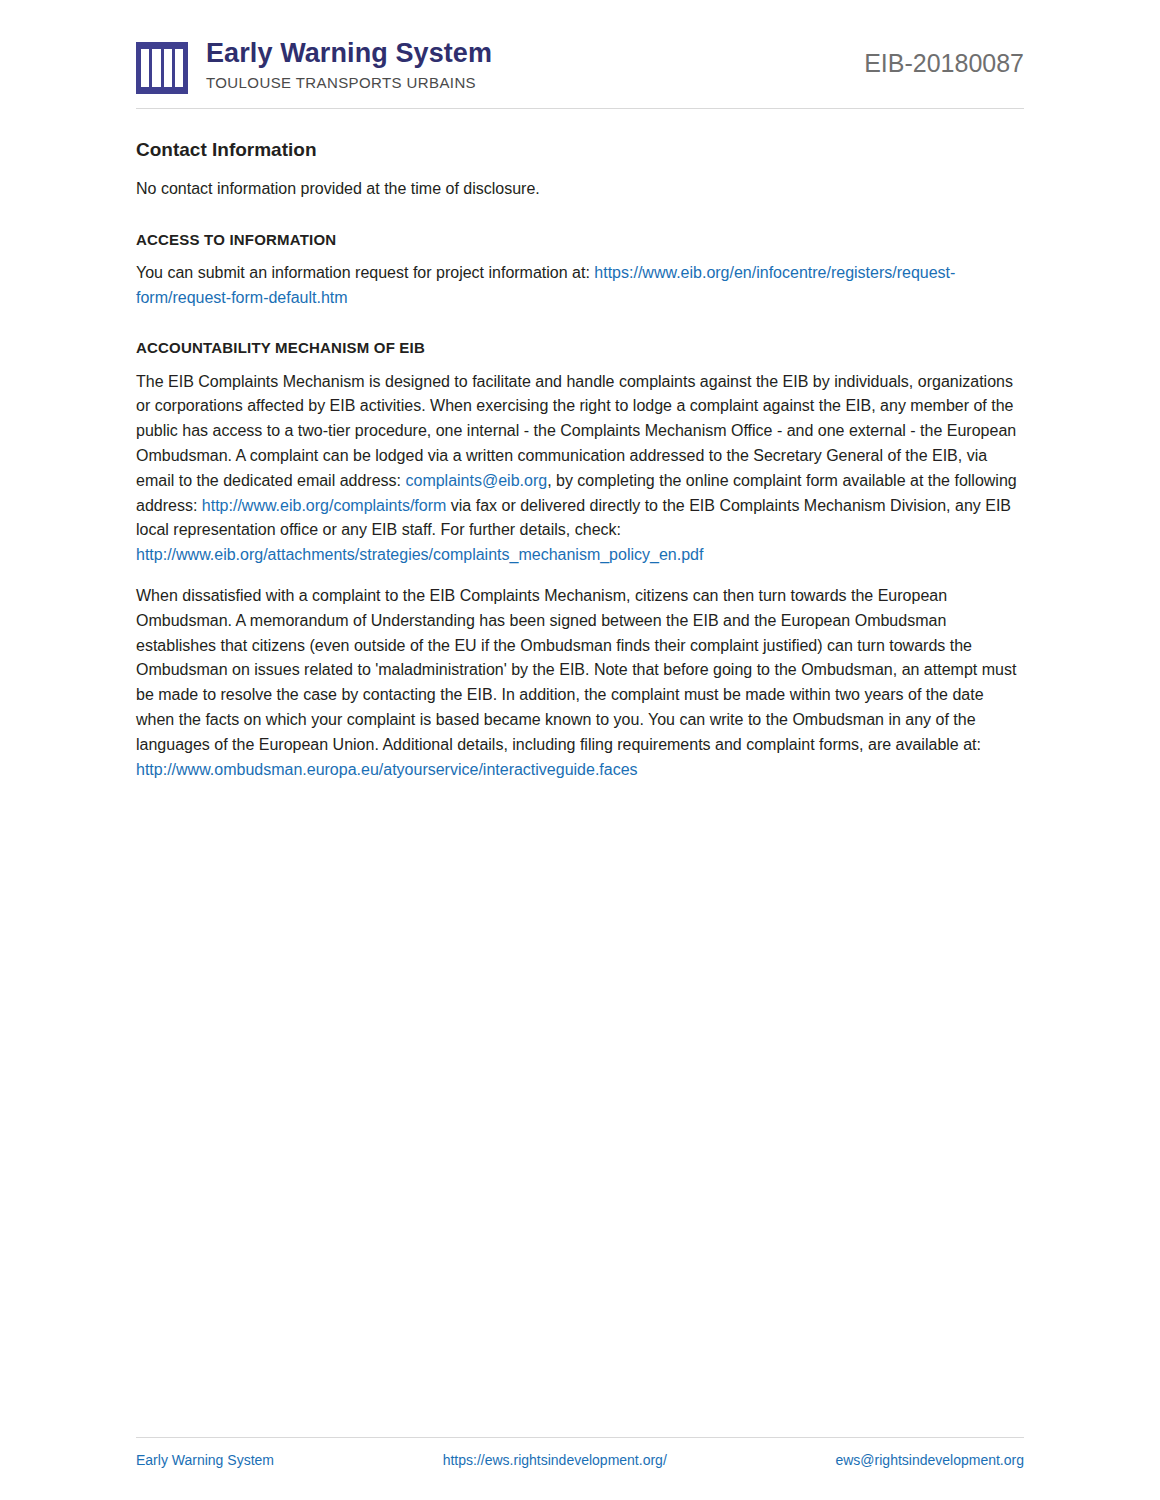Early Warning System
TOULOUSE TRANSPORTS URBAINS
EIB-20180087
Contact Information
No contact information provided at the time of disclosure.
ACCESS TO INFORMATION
You can submit an information request for project information at: https://www.eib.org/en/infocentre/registers/request-form/request-form-default.htm
ACCOUNTABILITY MECHANISM OF EIB
The EIB Complaints Mechanism is designed to facilitate and handle complaints against the EIB by individuals, organizations or corporations affected by EIB activities. When exercising the right to lodge a complaint against the EIB, any member of the public has access to a two-tier procedure, one internal - the Complaints Mechanism Office - and one external - the European Ombudsman. A complaint can be lodged via a written communication addressed to the Secretary General of the EIB, via email to the dedicated email address: complaints@eib.org, by completing the online complaint form available at the following address: http://www.eib.org/complaints/form via fax or delivered directly to the EIB Complaints Mechanism Division, any EIB local representation office or any EIB staff. For further details, check: http://www.eib.org/attachments/strategies/complaints_mechanism_policy_en.pdf
When dissatisfied with a complaint to the EIB Complaints Mechanism, citizens can then turn towards the European Ombudsman. A memorandum of Understanding has been signed between the EIB and the European Ombudsman establishes that citizens (even outside of the EU if the Ombudsman finds their complaint justified) can turn towards the Ombudsman on issues related to 'maladministration' by the EIB. Note that before going to the Ombudsman, an attempt must be made to resolve the case by contacting the EIB. In addition, the complaint must be made within two years of the date when the facts on which your complaint is based became known to you. You can write to the Ombudsman in any of the languages of the European Union. Additional details, including filing requirements and complaint forms, are available at: http://www.ombudsman.europa.eu/atyourservice/interactiveguide.faces
Early Warning System
https://ews.rightsindevelopment.org/
ews@rightsindevelopment.org